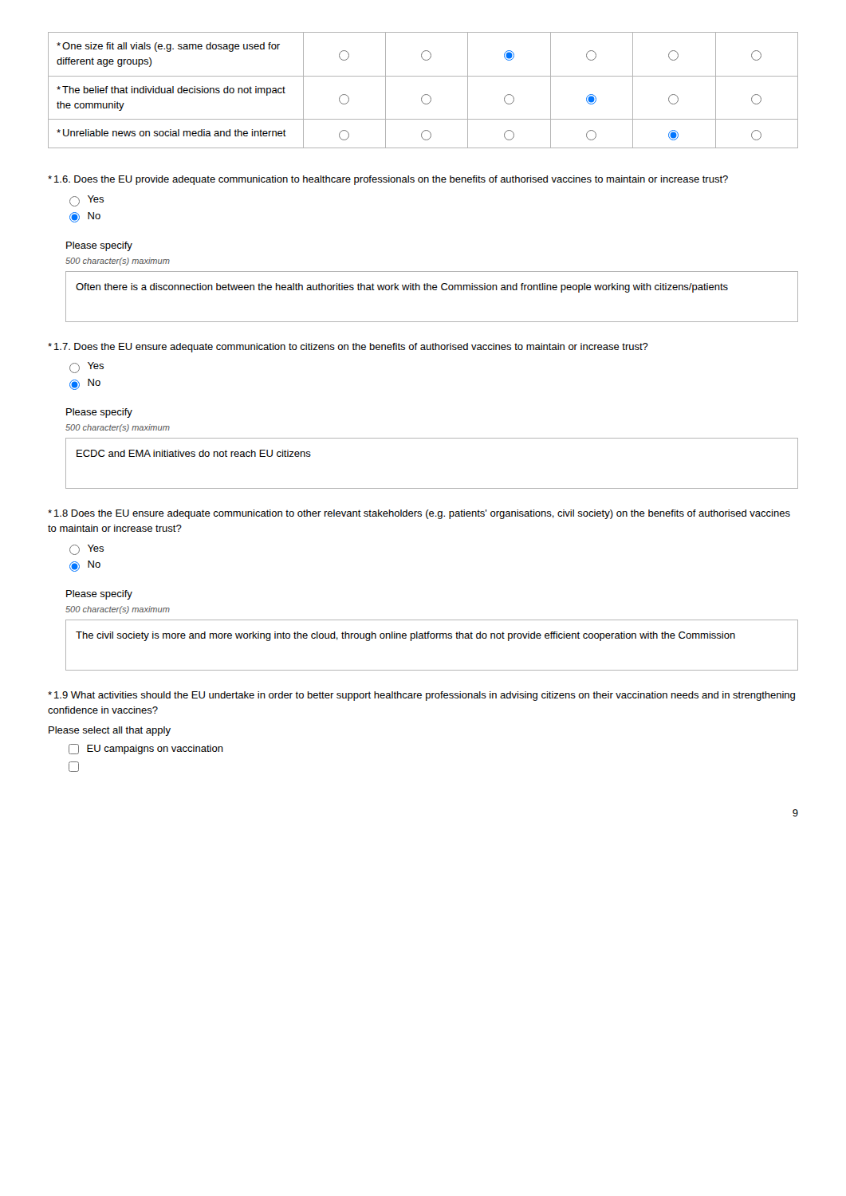| * One size fit all vials (e.g. same dosage used for different age groups) | | | | | | |
| * The belief that individual decisions do not impact the community | | | | | | |
| * Unreliable news on social media and the internet | | | | | | |
*1.6. Does the EU provide adequate communication to healthcare professionals on the benefits of authorised vaccines to maintain or increase trust?
Yes No
Please specify
500 character(s) maximum
Often there is a disconnection between the health authorities that work with the Commission and frontline people working with citizens/patients
*1.7. Does the EU ensure adequate communication to citizens on the benefits of authorised vaccines to maintain or increase trust?
Yes No
Please specify
500 character(s) maximum
ECDC and EMA initiatives do not reach EU citizens
*1.8 Does the EU ensure adequate communication to other relevant stakeholders (e.g. patients' organisations, civil society) on the benefits of authorised vaccines to maintain or increase trust?
Yes No
Please specify
500 character(s) maximum
The civil society is more and more working into the cloud, through online platforms that do not provide efficient cooperation with the Commission
*1.9 What activities should the EU undertake in order to better support healthcare professionals in advising citizens on their vaccination needs and in strengthening confidence in vaccines?
Please select all that apply
EU campaigns on vaccination
9